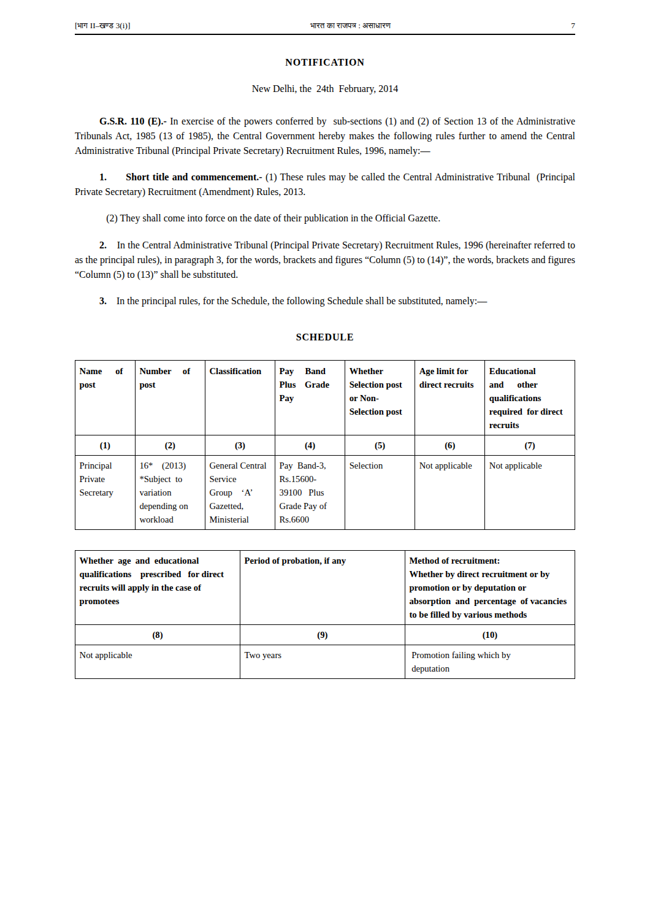[भाग II–खण्ड 3(i)] भारत का राजपत्र : असाधारण 7
NOTIFICATION
New Delhi, the 24th February, 2014
G.S.R. 110 (E).- In exercise of the powers conferred by sub-sections (1) and (2) of Section 13 of the Administrative Tribunals Act, 1985 (13 of 1985), the Central Government hereby makes the following rules further to amend the Central Administrative Tribunal (Principal Private Secretary) Recruitment Rules, 1996, namely:—
1. Short title and commencement.- (1) These rules may be called the Central Administrative Tribunal (Principal Private Secretary) Recruitment (Amendment) Rules, 2013.
(2) They shall come into force on the date of their publication in the Official Gazette.
2. In the Central Administrative Tribunal (Principal Private Secretary) Recruitment Rules, 1996 (hereinafter referred to as the principal rules), in paragraph 3, for the words, brackets and figures “Column (5) to (14)”, the words, brackets and figures “Column (5) to (13)” shall be substituted.
3. In the principal rules, for the Schedule, the following Schedule shall be substituted, namely:—
SCHEDULE
| Name of post | Number of post | Classification | Pay Band Plus Grade Pay | Whether Selection post or Non-Selection post | Age limit for direct recruits | Educational and other qualifications required for direct recruits |
| --- | --- | --- | --- | --- | --- | --- |
| (1) | (2) | (3) | (4) | (5) | (6) | (7) |
| Principal Private Secretary | 16* (2013) *Subject to variation depending on workload | General Central Service Group ‘A’ Gazetted, Ministerial | Pay Band-3, Rs.15600-39100 Plus Grade Pay of Rs.6600 | Selection | Not applicable | Not applicable |
| Whether age and educational qualifications prescribed for direct recruits will apply in the case of promotees | Period of probation, if any | Method of recruitment: Whether by direct recruitment or by promotion or by deputation or absorption and percentage of vacancies to be filled by various methods |
| --- | --- | --- |
| (8) | (9) | (10) |
| Not applicable | Two years | Promotion failing which by deputation |